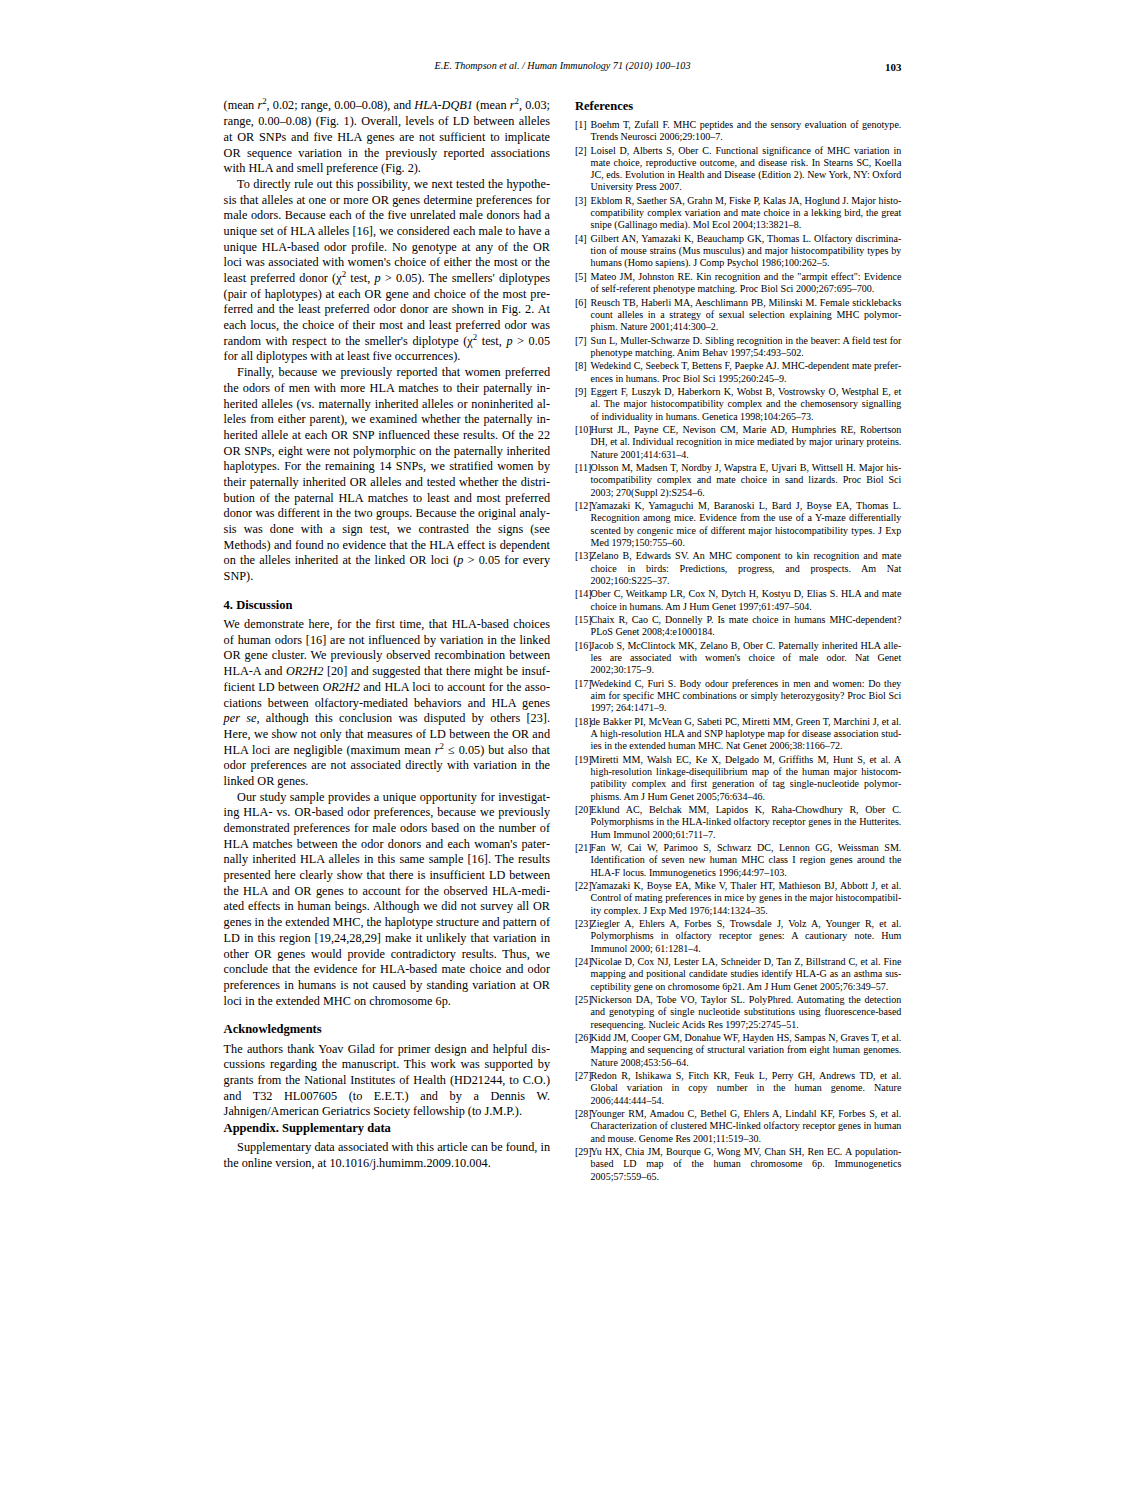E.E. Thompson et al. / Human Immunology 71 (2010) 100–103
103
(mean r2, 0.02; range, 0.00–0.08), and HLA-DQB1 (mean r2, 0.03; range, 0.00–0.08) (Fig. 1). Overall, levels of LD between alleles at OR SNPs and five HLA genes are not sufficient to implicate OR sequence variation in the previously reported associations with HLA and smell preference (Fig. 2).
To directly rule out this possibility, we next tested the hypothesis that alleles at one or more OR genes determine preferences for male odors. Because each of the five unrelated male donors had a unique set of HLA alleles [16], we considered each male to have a unique HLA-based odor profile. No genotype at any of the OR loci was associated with women's choice of either the most or the least preferred donor (χ2 test, p > 0.05). The smellers' diplotypes (pair of haplotypes) at each OR gene and choice of the most preferred and the least preferred odor donor are shown in Fig. 2. At each locus, the choice of their most and least preferred odor was random with respect to the smeller's diplotype (χ2 test, p > 0.05 for all diplotypes with at least five occurrences).
Finally, because we previously reported that women preferred the odors of men with more HLA matches to their paternally inherited alleles (vs. maternally inherited alleles or noninherited alleles from either parent), we examined whether the paternally inherited allele at each OR SNP influenced these results. Of the 22 OR SNPs, eight were not polymorphic on the paternally inherited haplotypes. For the remaining 14 SNPs, we stratified women by their paternally inherited OR alleles and tested whether the distribution of the paternal HLA matches to least and most preferred donor was different in the two groups. Because the original analysis was done with a sign test, we contrasted the signs (see Methods) and found no evidence that the HLA effect is dependent on the alleles inherited at the linked OR loci (p > 0.05 for every SNP).
4. Discussion
We demonstrate here, for the first time, that HLA-based choices of human odors [16] are not influenced by variation in the linked OR gene cluster. We previously observed recombination between HLA-A and OR2H2 [20] and suggested that there might be insufficient LD between OR2H2 and HLA loci to account for the associations between olfactory-mediated behaviors and HLA genes per se, although this conclusion was disputed by others [23]. Here, we show not only that measures of LD between the OR and HLA loci are negligible (maximum mean r2 ≤ 0.05) but also that odor preferences are not associated directly with variation in the linked OR genes.
Our study sample provides a unique opportunity for investigating HLA- vs. OR-based odor preferences, because we previously demonstrated preferences for male odors based on the number of HLA matches between the odor donors and each woman's paternally inherited HLA alleles in this same sample [16]. The results presented here clearly show that there is insufficient LD between the HLA and OR genes to account for the observed HLA-mediated effects in human beings. Although we did not survey all OR genes in the extended MHC, the haplotype structure and pattern of LD in this region [19,24,28,29] make it unlikely that variation in other OR genes would provide contradictory results. Thus, we conclude that the evidence for HLA-based mate choice and odor preferences in humans is not caused by standing variation at OR loci in the extended MHC on chromosome 6p.
Acknowledgments
The authors thank Yoav Gilad for primer design and helpful discussions regarding the manuscript. This work was supported by grants from the National Institutes of Health (HD21244, to C.O.) and T32 HL007605 (to E.E.T.) and by a Dennis W. Jahnigen/American Geriatrics Society fellowship (to J.M.P.).
Appendix. Supplementary data
Supplementary data associated with this article can be found, in the online version, at 10.1016/j.humimm.2009.10.004.
References
[1] Boehm T, Zufall F. MHC peptides and the sensory evaluation of genotype. Trends Neurosci 2006;29:100–7.
[2] Loisel D, Alberts S, Ober C. Functional significance of MHC variation in mate choice, reproductive outcome, and disease risk. In Stearns SC, Koella JC, eds. Evolution in Health and Disease (Edition 2). New York, NY: Oxford University Press 2007.
[3] Ekblom R, Saether SA, Grahn M, Fiske P, Kalas JA, Hoglund J. Major histocompatibility complex variation and mate choice in a lekking bird, the great snipe (Gallinago media). Mol Ecol 2004;13:3821–8.
[4] Gilbert AN, Yamazaki K, Beauchamp GK, Thomas L. Olfactory discrimination of mouse strains (Mus musculus) and major histocompatibility types by humans (Homo sapiens). J Comp Psychol 1986;100:262–5.
[5] Mateo JM, Johnston RE. Kin recognition and the "armpit effect": Evidence of self-referent phenotype matching. Proc Biol Sci 2000;267:695–700.
[6] Reusch TB, Haberli MA, Aeschlimann PB, Milinski M. Female sticklebacks count alleles in a strategy of sexual selection explaining MHC polymorphism. Nature 2001;414:300–2.
[7] Sun L, Muller-Schwarze D. Sibling recognition in the beaver: A field test for phenotype matching. Anim Behav 1997;54:493–502.
[8] Wedekind C, Seebeck T, Bettens F, Paepke AJ. MHC-dependent mate preferences in humans. Proc Biol Sci 1995;260:245–9.
[9] Eggert F, Luszyk D, Haberkorn K, Wobst B, Vostrowsky O, Westphal E, et al. The major histocompatibility complex and the chemosensory signalling of individuality in humans. Genetica 1998;104:265–73.
[10] Hurst JL, Payne CE, Nevison CM, Marie AD, Humphries RE, Robertson DH, et al. Individual recognition in mice mediated by major urinary proteins. Nature 2001;414:631–4.
[11] Olsson M, Madsen T, Nordby J, Wapstra E, Ujvari B, Wittsell H. Major histocompatibility complex and mate choice in sand lizards. Proc Biol Sci 2003; 270(Suppl 2):S254–6.
[12] Yamazaki K, Yamaguchi M, Baranoski L, Bard J, Boyse EA, Thomas L. Recognition among mice. Evidence from the use of a Y-maze differentially scented by congenic mice of different major histocompatibility types. J Exp Med 1979;150:755–60.
[13] Zelano B, Edwards SV. An MHC component to kin recognition and mate choice in birds: Predictions, progress, and prospects. Am Nat 2002;160:S225–37.
[14] Ober C, Weitkamp LR, Cox N, Dytch H, Kostyu D, Elias S. HLA and mate choice in humans. Am J Hum Genet 1997;61:497–504.
[15] Chaix R, Cao C, Donnelly P. Is mate choice in humans MHC-dependent? PLoS Genet 2008;4:e1000184.
[16] Jacob S, McClintock MK, Zelano B, Ober C. Paternally inherited HLA alleles are associated with women's choice of male odor. Nat Genet 2002;30:175–9.
[17] Wedekind C, Furi S. Body odour preferences in men and women: Do they aim for specific MHC combinations or simply heterozygosity? Proc Biol Sci 1997; 264:1471–9.
[18] de Bakker PI, McVean G, Sabeti PC, Miretti MM, Green T, Marchini J, et al. A high-resolution HLA and SNP haplotype map for disease association studies in the extended human MHC. Nat Genet 2006;38:1166–72.
[19] Miretti MM, Walsh EC, Ke X, Delgado M, Griffiths M, Hunt S, et al. A high-resolution linkage-disequilibrium map of the human major histocompatibility complex and first generation of tag single-nucleotide polymorphisms. Am J Hum Genet 2005;76:634–46.
[20] Eklund AC, Belchak MM, Lapidos K, Raha-Chowdhury R, Ober C. Polymorphisms in the HLA-linked olfactory receptor genes in the Hutterites. Hum Immunol 2000;61:711–7.
[21] Fan W, Cai W, Parimoo S, Schwarz DC, Lennon GG, Weissman SM. Identification of seven new human MHC class I region genes around the HLA-F locus. Immunogenetics 1996;44:97–103.
[22] Yamazaki K, Boyse EA, Mike V, Thaler HT, Mathieson BJ, Abbott J, et al. Control of mating preferences in mice by genes in the major histocompatibility complex. J Exp Med 1976;144:1324–35.
[23] Ziegler A, Ehlers A, Forbes S, Trowsdale J, Volz A, Younger R, et al. Polymorphisms in olfactory receptor genes: A cautionary note. Hum Immunol 2000; 61:1281–4.
[24] Nicolae D, Cox NJ, Lester LA, Schneider D, Tan Z, Billstrand C, et al. Fine mapping and positional candidate studies identify HLA-G as an asthma susceptibility gene on chromosome 6p21. Am J Hum Genet 2005;76:349–57.
[25] Nickerson DA, Tobe VO, Taylor SL. PolyPhred. Automating the detection and genotyping of single nucleotide substitutions using fluorescence-based resequencing. Nucleic Acids Res 1997;25:2745–51.
[26] Kidd JM, Cooper GM, Donahue WF, Hayden HS, Sampas N, Graves T, et al. Mapping and sequencing of structural variation from eight human genomes. Nature 2008;453:56–64.
[27] Redon R, Ishikawa S, Fitch KR, Feuk L, Perry GH, Andrews TD, et al. Global variation in copy number in the human genome. Nature 2006;444:444–54.
[28] Younger RM, Amadou C, Bethel G, Ehlers A, Lindahl KF, Forbes S, et al. Characterization of clustered MHC-linked olfactory receptor genes in human and mouse. Genome Res 2001;11:519–30.
[29] Yu HX, Chia JM, Bourque G, Wong MV, Chan SH, Ren EC. A population-based LD map of the human chromosome 6p. Immunogenetics 2005;57:559–65.